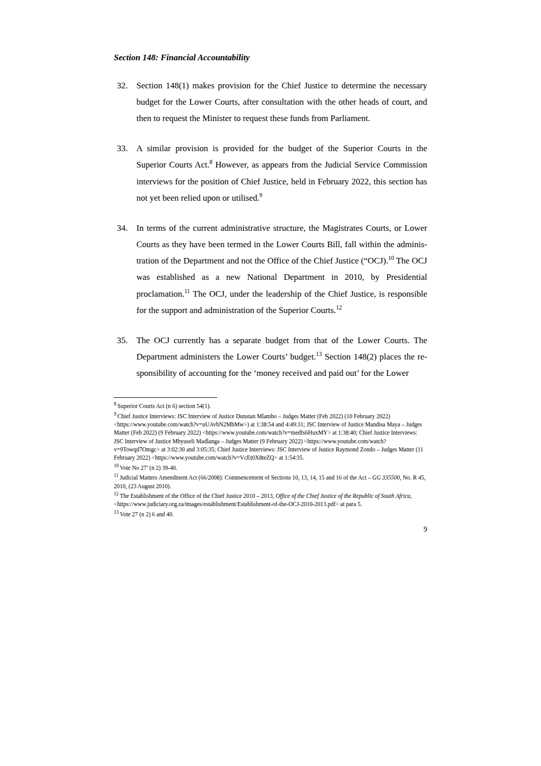Section 148: Financial Accountability
Section 148(1) makes provision for the Chief Justice to determine the necessary budget for the Lower Courts, after consultation with the other heads of court, and then to request the Minister to request these funds from Parliament.
A similar provision is provided for the budget of the Superior Courts in the Superior Courts Act.8 However, as appears from the Judicial Service Commission interviews for the position of Chief Justice, held in February 2022, this section has not yet been relied upon or utilised.9
In terms of the current administrative structure, the Magistrates Courts, or Lower Courts as they have been termed in the Lower Courts Bill, fall within the administration of the Department and not the Office of the Chief Justice (“OCJ).10 The OCJ was established as a new National Department in 2010, by Presidential proclamation.11 The OCJ, under the leadership of the Chief Justice, is responsible for the support and administration of the Superior Courts.12
The OCJ currently has a separate budget from that of the Lower Courts. The Department administers the Lower Courts’ budget.13 Section 148(2) places the responsibility of accounting for the ‘money received and paid out’ for the Lower
8 Superior Courts Act (n 6) section 54(1).
9 Chief Justice Interviews: JSC Interview of Justice Dunstan Mlambo – Judges Matter (Feb 2022) (10 February 2022) <https://www.youtube.com/watch?v=uUAvbN2MbMw>) at 1:38:54 and 4:49:31; JSC Interview of Justice Mandisa Maya – Judges Matter (Feb 2022) (9 February 2022) <https://www.youtube.com/watch?v=medfs6HuxMY> at 1:38:40; Chief Justice Interviews: JSC Interview of Justice Mbyuseli Madlanga – Judges Matter (9 February 2022) <https://www.youtube.com/watch?v=9Towqd7Omgc> at 3:02:30 and 3:05:35; Chief Justice Interviews: JSC Interview of Justice Raymond Zondo – Judges Matter (11 February 2022) <https://www.youtube.com/watch?v=VcEt0X8teZQ> at 1:54:35.
10 Vote No 27’ (n 2) 39-40.
11 Judicial Matters Amendment Act (66/2008): Commencement of Sections 10, 13, 14, 15 and 16 of the Act – GG 335500, No. R 45, 2010, (23 August 2010).
12 The Establishment of the Office of the Chief Justice 2010 – 2013, Office of the Chief Justice of the Republic of South Africa, <https://www.judiciary.org.za/images/establishment/Establishment-of-the-OCJ-2010-2013.pdf> at para 5.
13 Vote 27 (n 2) 6 and 40.
9